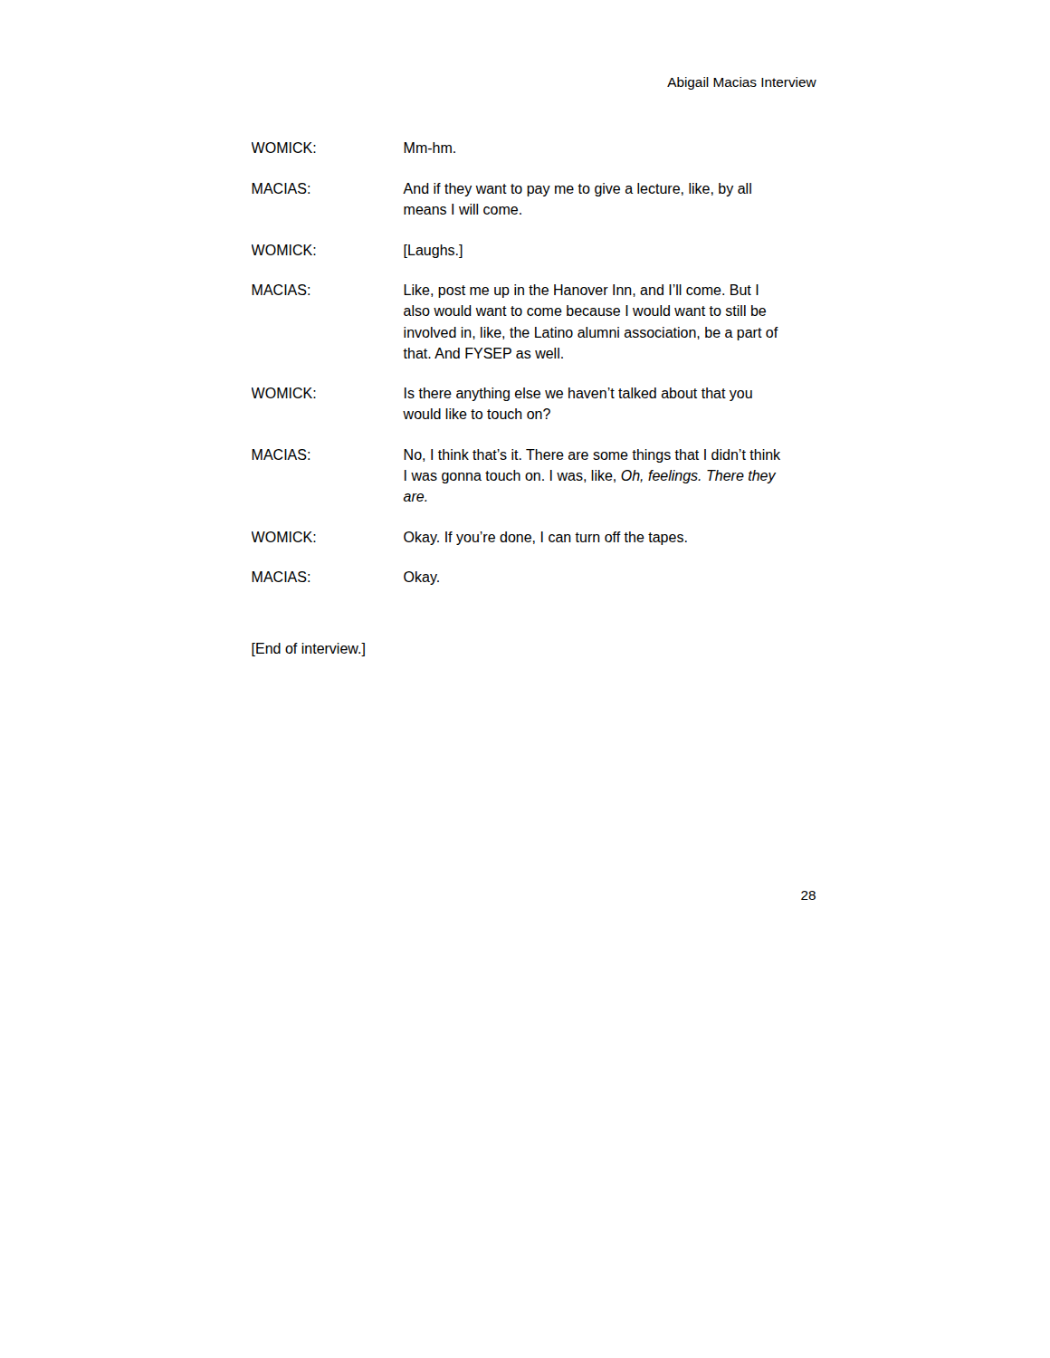Abigail Macias Interview
WOMICK:
Mm-hm.
MACIAS:
And if they want to pay me to give a lecture, like, by all means I will come.
WOMICK:
[Laughs.]
MACIAS:
Like, post me up in the Hanover Inn, and I’ll come. But I also would want to come because I would want to still be involved in, like, the Latino alumni association, be a part of that. And FYSEP as well.
WOMICK:
Is there anything else we haven’t talked about that you would like to touch on?
MACIAS:
No, I think that’s it. There are some things that I didn’t think I was gonna touch on. I was, like, Oh, feelings. There they are.
WOMICK:
Okay. If you’re done, I can turn off the tapes.
MACIAS:
Okay.
[End of interview.]
28